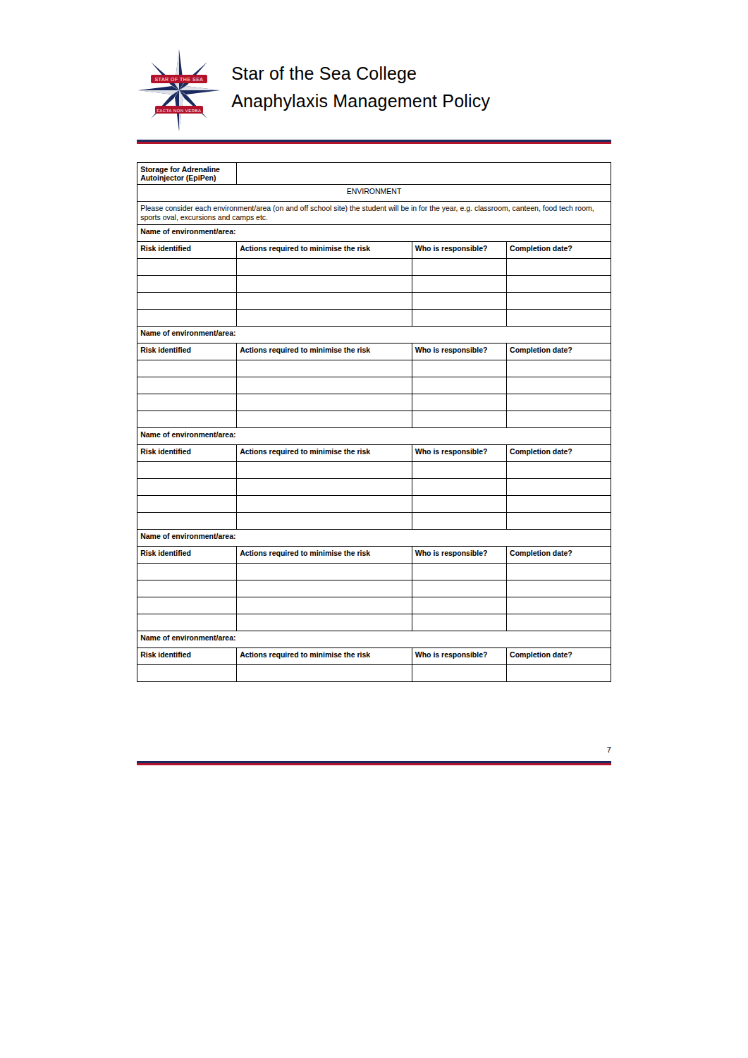STAR OF THE SEA FACTA NON VERBA
Star of the Sea College
Anaphylaxis Management Policy
| Storage for Adrenaline Autoinjector (EpiPen) | |
| ENVIRONMENT |
| Please consider each environment/area (on and off school site) the student will be in for the year, e.g. classroom, canteen, food tech room, sports oval, excursions and camps etc. |
| Name of environment/area: |
| Risk identified | Actions required to minimise the risk | Who is responsible? | Completion date? |
| Name of environment/area: |
| Risk identified | Actions required to minimise the risk | Who is responsible? | Completion date? |
| Name of environment/area: |
| Risk identified | Actions required to minimise the risk | Who is responsible? | Completion date? |
| Name of environment/area: |
| Risk identified | Actions required to minimise the risk | Who is responsible? | Completion date? |
| Name of environment/area: |
| Risk identified | Actions required to minimise the risk | Who is responsible? | Completion date? |
7